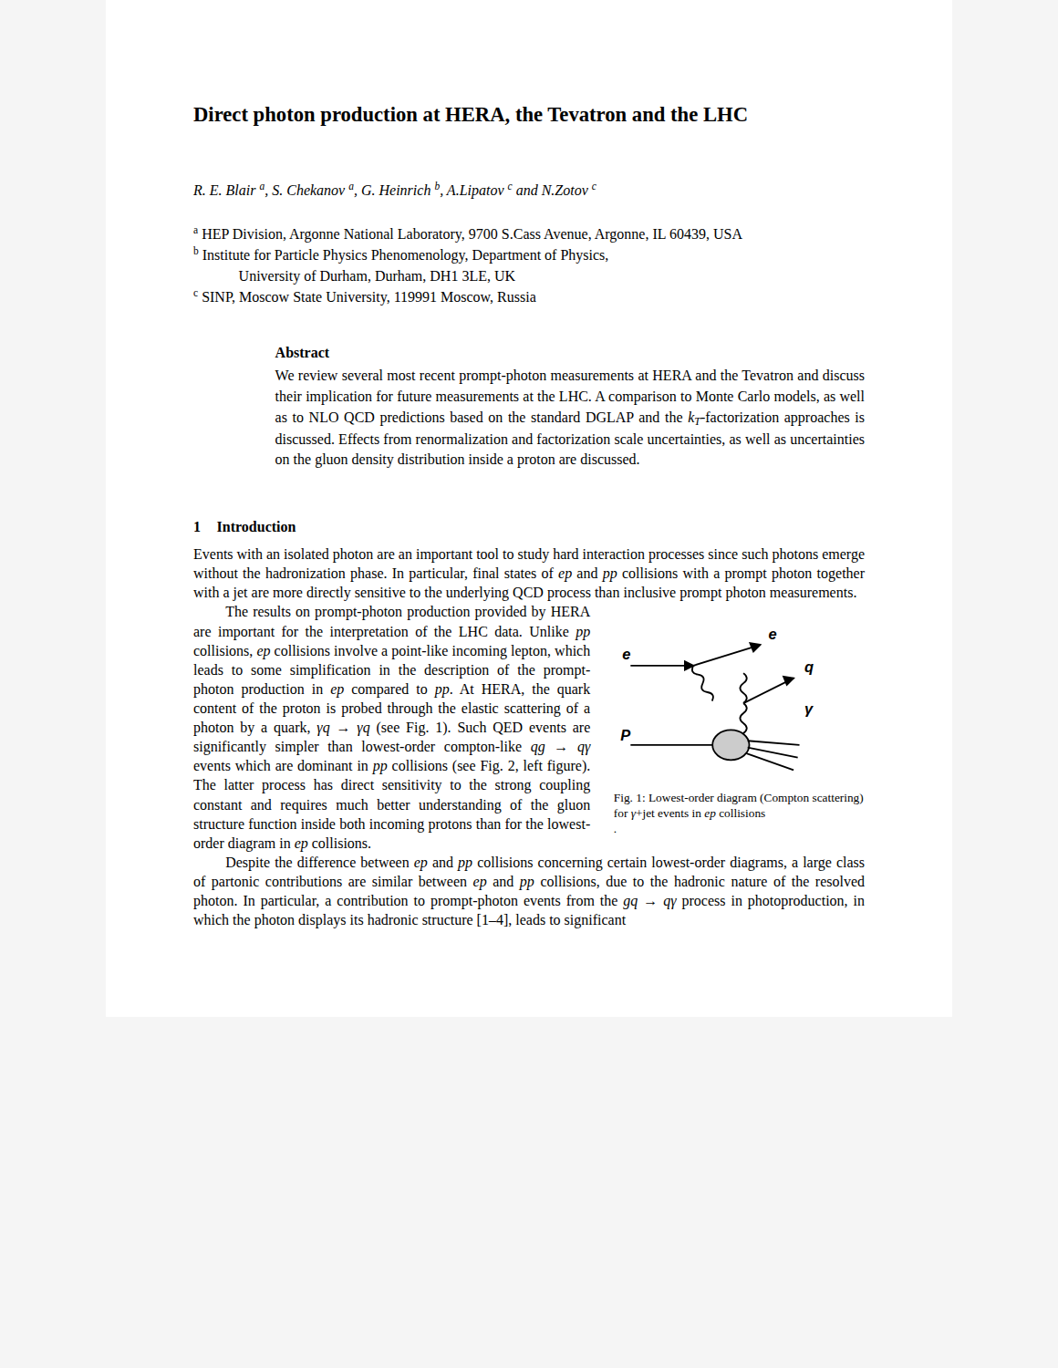Direct photon production at HERA, the Tevatron and the LHC
R. E. Blair a, S. Chekanov a, G. Heinrich b, A.Lipatov c and N.Zotov c
a HEP Division, Argonne National Laboratory, 9700 S.Cass Avenue, Argonne, IL 60439, USA
b Institute for Particle Physics Phenomenology, Department of Physics,
University of Durham, Durham, DH1 3LE, UK
c SINP, Moscow State University, 119991 Moscow, Russia
Abstract
We review several most recent prompt-photon measurements at HERA and the Tevatron and discuss their implication for future measurements at the LHC. A comparison to Monte Carlo models, as well as to NLO QCD predictions based on the standard DGLAP and the kT-factorization approaches is discussed. Effects from renormalization and factorization scale uncertainties, as well as uncertainties on the gluon density distribution inside a proton are discussed.
1 Introduction
Events with an isolated photon are an important tool to study hard interaction processes since such photons emerge without the hadronization phase. In particular, final states of ep and pp collisions with a prompt photon together with a jet are more directly sensitive to the underlying QCD process than inclusive prompt photon measurements.
Fig. 1: Lowest-order diagram (Compton scattering) for γ+jet events in ep collisions
.
The results on prompt-photon production provided by HERA are important for the interpretation of the LHC data. Unlike pp collisions, ep collisions involve a point-like incoming lepton, which leads to some simplification in the description of the prompt-photon production in ep compared to pp. At HERA, the quark content of the proton is probed through the elastic scattering of a photon by a quark, γq → γq (see Fig. 1). Such QED events are significantly simpler than lowest-order compton-like qg → qγ events which are dominant in pp collisions (see Fig. 2, left figure). The latter process has direct sensitivity to the strong coupling constant and requires much better understanding of the gluon structure function inside both incoming protons than for the lowest-order diagram in ep collisions.
Despite the difference between ep and pp collisions concerning certain lowest-order diagrams, a large class of partonic contributions are similar between ep and pp collisions, due to the hadronic nature of the resolved photon. In particular, a contribution to prompt-photon events from the gq → qγ process in photoproduction, in which the photon displays its hadronic structure [1–4], leads to significant